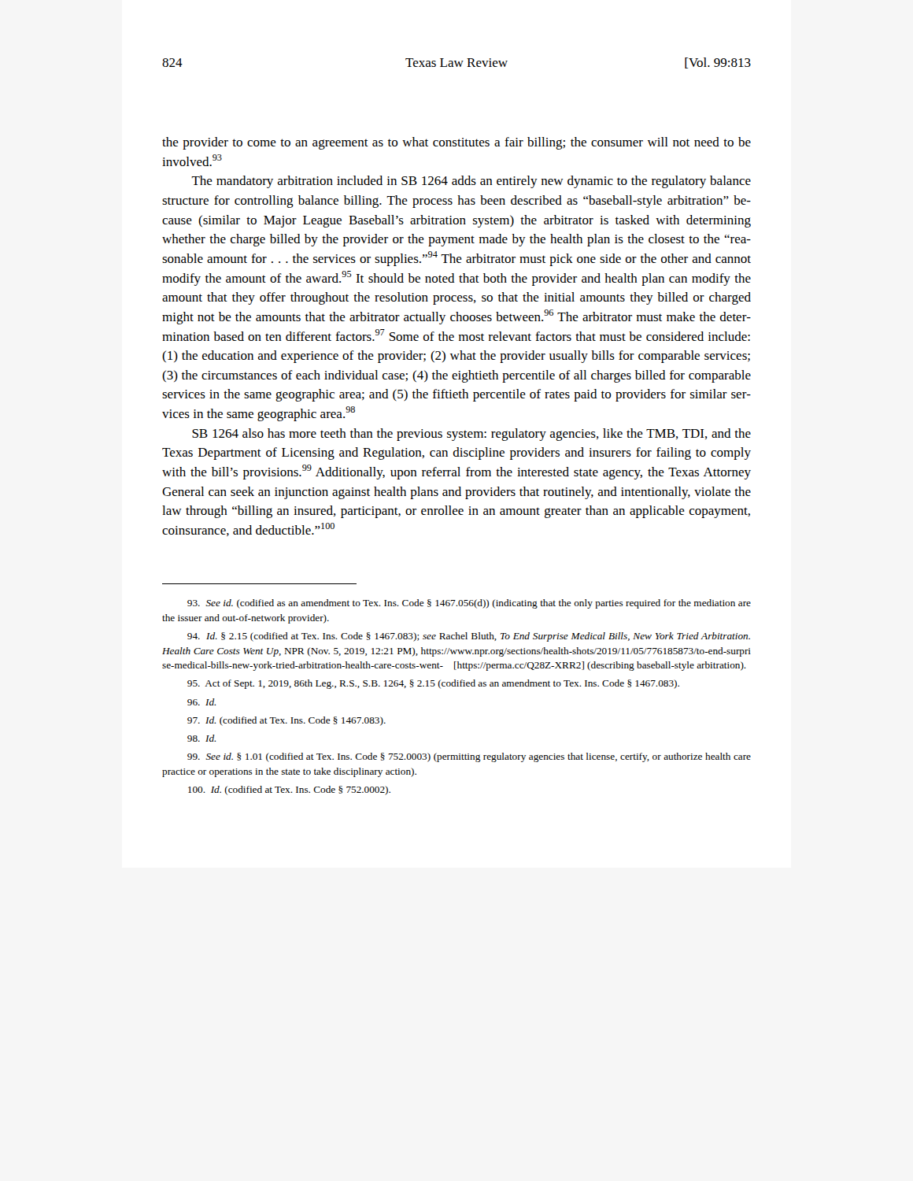824
Texas Law Review
[Vol. 99:813
the provider to come to an agreement as to what constitutes a fair billing; the consumer will not need to be involved.93
The mandatory arbitration included in SB 1264 adds an entirely new dynamic to the regulatory balance structure for controlling balance billing. The process has been described as “baseball-style arbitration” because (similar to Major League Baseball’s arbitration system) the arbitrator is tasked with determining whether the charge billed by the provider or the payment made by the health plan is the closest to the “reasonable amount for . . . the services or supplies.”94 The arbitrator must pick one side or the other and cannot modify the amount of the award.95 It should be noted that both the provider and health plan can modify the amount that they offer throughout the resolution process, so that the initial amounts they billed or charged might not be the amounts that the arbitrator actually chooses between.96 The arbitrator must make the determination based on ten different factors.97 Some of the most relevant factors that must be considered include: (1) the education and experience of the provider; (2) what the provider usually bills for comparable services; (3) the circumstances of each individual case; (4) the eightieth percentile of all charges billed for comparable services in the same geographic area; and (5) the fiftieth percentile of rates paid to providers for similar services in the same geographic area.98
SB 1264 also has more teeth than the previous system: regulatory agencies, like the TMB, TDI, and the Texas Department of Licensing and Regulation, can discipline providers and insurers for failing to comply with the bill’s provisions.99 Additionally, upon referral from the interested state agency, the Texas Attorney General can seek an injunction against health plans and providers that routinely, and intentionally, violate the law through “billing an insured, participant, or enrollee in an amount greater than an applicable copayment, coinsurance, and deductible.”100
93. See id. (codified as an amendment to Tex. Ins. Code § 1467.056(d)) (indicating that the only parties required for the mediation are the issuer and out-of-network provider).
94. Id. § 2.15 (codified at Tex. Ins. Code § 1467.083); see Rachel Bluth, To End Surprise Medical Bills, New York Tried Arbitration. Health Care Costs Went Up, NPR (Nov. 5, 2019, 12:21 PM), https://www.npr.org/sections/health-shots/2019/11/05/776185873/to-end-surprise-medical-bills-new-york-tried-arbitration-health-care-costs-went- [https://perma.cc/Q28Z-XRR2] (describing baseball-style arbitration).
95. Act of Sept. 1, 2019, 86th Leg., R.S., S.B. 1264, § 2.15 (codified as an amendment to Tex. Ins. Code § 1467.083).
96. Id.
97. Id. (codified at Tex. Ins. Code § 1467.083).
98. Id.
99. See id. § 1.01 (codified at Tex. Ins. Code § 752.0003) (permitting regulatory agencies that license, certify, or authorize health care practice or operations in the state to take disciplinary action).
100. Id. (codified at Tex. Ins. Code § 752.0002).